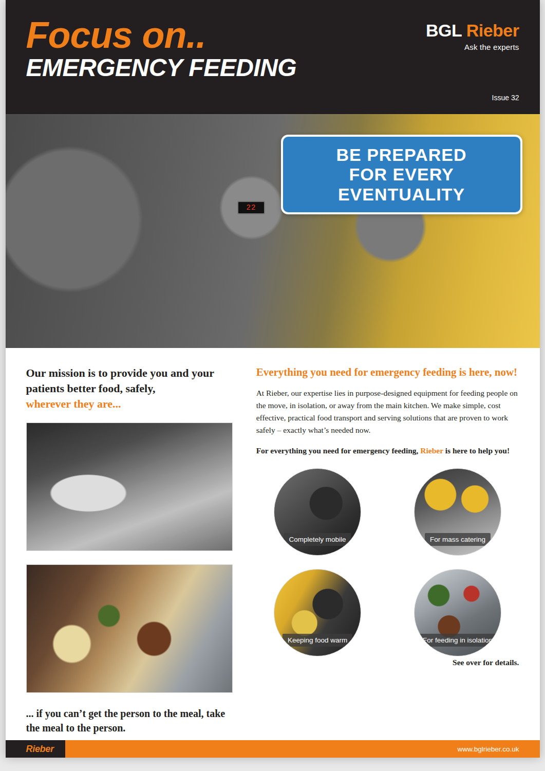Focus on..
EMERGENCY FEEDING
BGL Rieber
Ask the experts
Issue 32
22
Be prepared
for every eventuality
Our mission is to provide you and your patients better food, safely,
wherever they are...
... if you can’t get the person to the meal, take the meal to the person.
Everything you need for emergency feeding is here, now!
At Rieber, our expertise lies in purpose-designed equipment for feeding people on the move, in isolation, or away from the main kitchen. We make simple, cost effective, practical food transport and serving solutions that are proven to work safely – exactly what’s needed now.
For everything you need for emergency feeding, Rieber is here to help you!
Completely mobile
For mass catering
Keeping food warm
For feeding in isolation
See over for details.
Rieber
www.bglrieber.co.uk